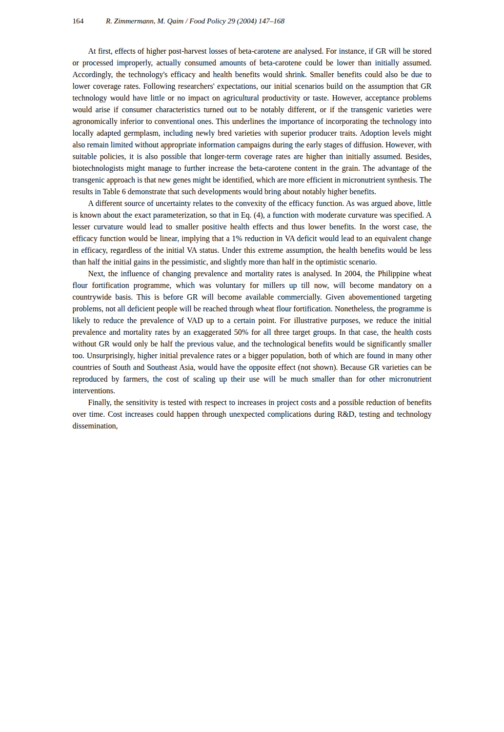164 R. Zimmermann, M. Qaim / Food Policy 29 (2004) 147–168
At first, effects of higher post-harvest losses of beta-carotene are analysed. For instance, if GR will be stored or processed improperly, actually consumed amounts of beta-carotene could be lower than initially assumed. Accordingly, the technology's efficacy and health benefits would shrink. Smaller benefits could also be due to lower coverage rates. Following researchers' expectations, our initial scenarios build on the assumption that GR technology would have little or no impact on agricultural productivity or taste. However, acceptance problems would arise if consumer characteristics turned out to be notably different, or if the transgenic varieties were agronomically inferior to conventional ones. This underlines the importance of incorporating the technology into locally adapted germplasm, including newly bred varieties with superior producer traits. Adoption levels might also remain limited without appropriate information campaigns during the early stages of diffusion. However, with suitable policies, it is also possible that longer-term coverage rates are higher than initially assumed. Besides, biotechnologists might manage to further increase the beta-carotene content in the grain. The advantage of the transgenic approach is that new genes might be identified, which are more efficient in micronutrient synthesis. The results in Table 6 demonstrate that such developments would bring about notably higher benefits.
A different source of uncertainty relates to the convexity of the efficacy function. As was argued above, little is known about the exact parameterization, so that in Eq. (4), a function with moderate curvature was specified. A lesser curvature would lead to smaller positive health effects and thus lower benefits. In the worst case, the efficacy function would be linear, implying that a 1% reduction in VA deficit would lead to an equivalent change in efficacy, regardless of the initial VA status. Under this extreme assumption, the health benefits would be less than half the initial gains in the pessimistic, and slightly more than half in the optimistic scenario.
Next, the influence of changing prevalence and mortality rates is analysed. In 2004, the Philippine wheat flour fortification programme, which was voluntary for millers up till now, will become mandatory on a countrywide basis. This is before GR will become available commercially. Given abovementioned targeting problems, not all deficient people will be reached through wheat flour fortification. Nonetheless, the programme is likely to reduce the prevalence of VAD up to a certain point. For illustrative purposes, we reduce the initial prevalence and mortality rates by an exaggerated 50% for all three target groups. In that case, the health costs without GR would only be half the previous value, and the technological benefits would be significantly smaller too. Unsurprisingly, higher initial prevalence rates or a bigger population, both of which are found in many other countries of South and Southeast Asia, would have the opposite effect (not shown). Because GR varieties can be reproduced by farmers, the cost of scaling up their use will be much smaller than for other micronutrient interventions.
Finally, the sensitivity is tested with respect to increases in project costs and a possible reduction of benefits over time. Cost increases could happen through unexpected complications during R&D, testing and technology dissemination,